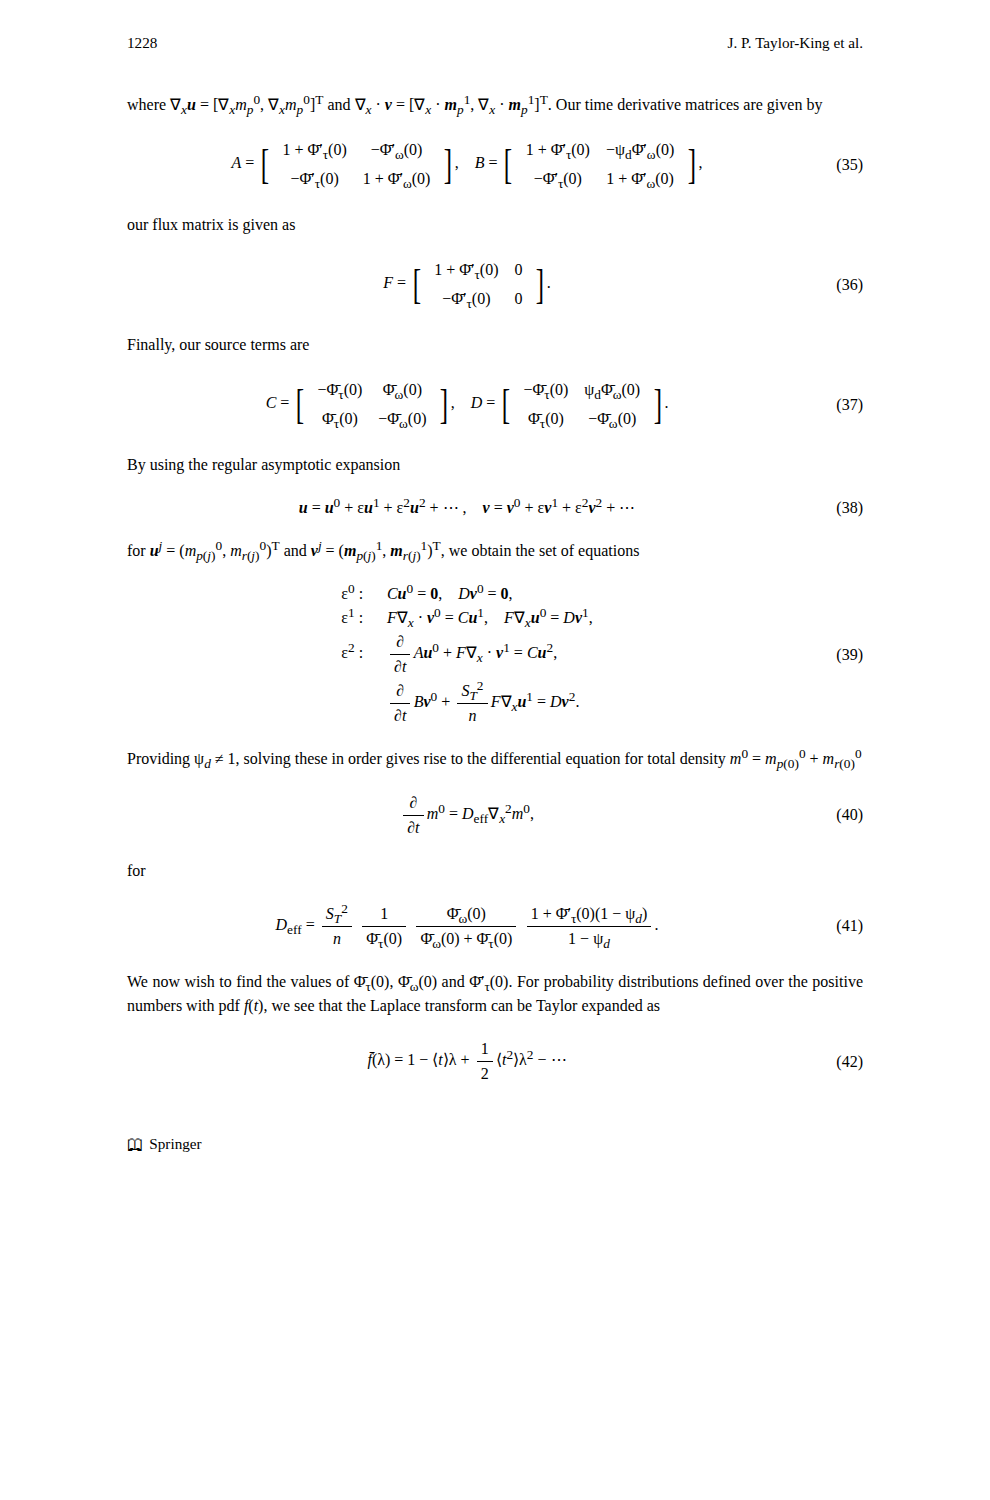1228 J. P. Taylor-King et al.
where ∇xu = [∇xmp0, ∇xmp0]T and ∇x · v = [∇x · mp1, ∇x · mp1]T. Our time derivative matrices are given by
A = [
| 1 + Φ̄′ τ (0) | −Φ̄′ ω (0) |
| −Φ̄′ τ (0) | 1 + Φ̄′ ω (0) |
] , B = [
| 1 + Φ̄′ τ (0) | −ψ d Φ̄′ ω (0) |
| −Φ̄′ τ (0) | 1 + Φ̄′ ω (0) |
] , (35)
our flux matrix is given as
F = [
| 1 + Φ̄′ τ (0) | 0 |
| −Φ̄′ τ (0) | 0 |
] . (36)
Finally, our source terms are
C = [
| −Φ̄ τ (0) | Φ̄ ω (0) |
| Φ̄ τ (0) | −Φ̄ ω (0) |
] , D = [
| −Φ̄ τ (0) | ψ d Φ̄ ω (0) |
| Φ̄ τ (0) | −Φ̄ ω (0) |
] . (37)
By using the regular asymptotic expansion
u = u0 + εu1 + ε2u2 + ⋯ , v = v0 + εv1 + ε2v2 + ⋯ (38)
for uj = (mp(j)0, mr(j)0)T and vj = (mp(j)1, mr(j)1)T, we obtain the set of equations
ε0 : Cu0 = 0, Dv0 = 0, ε1 : F∇x · v0 = Cu1, F∇xu0 = Dv1, ε2 : ∂∂t Au0 + F∇x · v1 = Cu2, ∂∂t Bv0 + ST2 n F∇xu1 = Dv2. (39)
Providing ψd ≠ 1, solving these in order gives rise to the differential equation for total density m0 = mp(0)0 + mr(0)0
∂∂t m0 = Deff∇x2m0, (40)
for
Deff = ST2 n 1 Φ̄τ(0) Φ̄ω(0) Φ̄ω(0) + Φ̄τ(0) 1 + Φ̄′τ(0)(1 − ψd) 1 − ψd. (41)
We now wish to find the values of Φ̄τ(0), Φ̄ω(0) and Φ̄′τ(0). For probability distributions defined over the positive numbers with pdf f(t), we see that the Laplace transform can be Taylor expanded as
f̄(λ) = 1 − ⟨t⟩λ + 12⟨t2⟩λ2 − ⋯ (42)
🕮 Springer